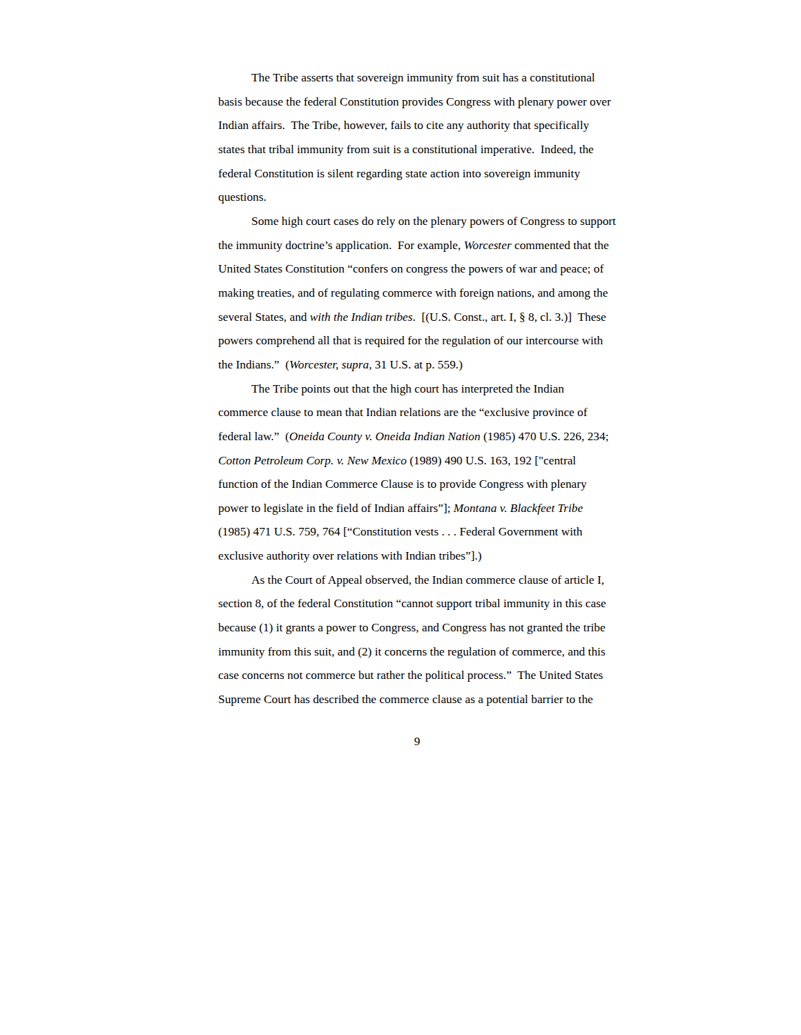The Tribe asserts that sovereign immunity from suit has a constitutional basis because the federal Constitution provides Congress with plenary power over Indian affairs. The Tribe, however, fails to cite any authority that specifically states that tribal immunity from suit is a constitutional imperative. Indeed, the federal Constitution is silent regarding state action into sovereign immunity questions.
Some high court cases do rely on the plenary powers of Congress to support the immunity doctrine’s application. For example, Worcester commented that the United States Constitution “confers on congress the powers of war and peace; of making treaties, and of regulating commerce with foreign nations, and among the several States, and with the Indian tribes. [(U.S. Const., art. I, § 8, cl. 3.)] These powers comprehend all that is required for the regulation of our intercourse with the Indians.” (Worcester, supra, 31 U.S. at p. 559.)
The Tribe points out that the high court has interpreted the Indian commerce clause to mean that Indian relations are the “exclusive province of federal law.” (Oneida County v. Oneida Indian Nation (1985) 470 U.S. 226, 234; Cotton Petroleum Corp. v. New Mexico (1989) 490 U.S. 163, 192 ["central function of the Indian Commerce Clause is to provide Congress with plenary power to legislate in the field of Indian affairs”]; Montana v. Blackfeet Tribe (1985) 471 U.S. 759, 764 [“Constitution vests . . . Federal Government with exclusive authority over relations with Indian tribes”].)
As the Court of Appeal observed, the Indian commerce clause of article I, section 8, of the federal Constitution “cannot support tribal immunity in this case because (1) it grants a power to Congress, and Congress has not granted the tribe immunity from this suit, and (2) it concerns the regulation of commerce, and this case concerns not commerce but rather the political process.” The United States Supreme Court has described the commerce clause as a potential barrier to the
9